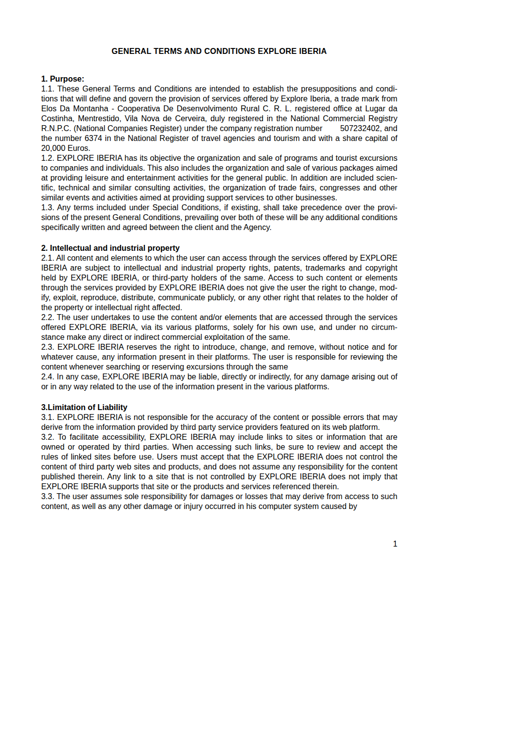GENERAL TERMS AND CONDITIONS EXPLORE IBERIA
1. Purpose:
1.1. These General Terms and Conditions are intended to establish the presuppositions and conditions that will define and govern the provision of services offered by Explore Iberia, a trade mark from Elos Da Montanha - Cooperativa De Desenvolvimento Rural C. R. L. registered office at Lugar da Costinha, Mentrestido, Vila Nova de Cerveira, duly registered in the National Commercial Registry R.N.P.C. (National Companies Register) under the company registration number 507232402, and the number 6374 in the National Register of travel agencies and tourism and with a share capital of 20,000 Euros.
1.2. EXPLORE IBERIA has its objective the organization and sale of programs and tourist excursions to companies and individuals. This also includes the organization and sale of various packages aimed at providing leisure and entertainment activities for the general public. In addition are included scientific, technical and similar consulting activities, the organization of trade fairs, congresses and other similar events and activities aimed at providing support services to other businesses.
1.3. Any terms included under Special Conditions, if existing, shall take precedence over the provisions of the present General Conditions, prevailing over both of these will be any additional conditions specifically written and agreed between the client and the Agency.
2. Intellectual and industrial property
2.1. All content and elements to which the user can access through the services offered by EXPLORE IBERIA are subject to intellectual and industrial property rights, patents, trademarks and copyright held by EXPLORE IBERIA, or third-party holders of the same. Access to such content or elements through the services provided by EXPLORE IBERIA does not give the user the right to change, modify, exploit, reproduce, distribute, communicate publicly, or any other right that relates to the holder of the property or intellectual right affected.
2.2. The user undertakes to use the content and/or elements that are accessed through the services offered EXPLORE IBERIA, via its various platforms, solely for his own use, and under no circumstance make any direct or indirect commercial exploitation of the same.
2.3. EXPLORE IBERIA reserves the right to introduce, change, and remove, without notice and for whatever cause, any information present in their platforms. The user is responsible for reviewing the content whenever searching or reserving excursions through the same
2.4. In any case, EXPLORE IBERIA may be liable, directly or indirectly, for any damage arising out of or in any way related to the use of the information present in the various platforms.
3.Limitation of Liability
3.1. EXPLORE IBERIA is not responsible for the accuracy of the content or possible errors that may derive from the information provided by third party service providers featured on its web platform.
3.2. To facilitate accessibility, EXPLORE IBERIA may include links to sites or information that are owned or operated by third parties. When accessing such links, be sure to review and accept the rules of linked sites before use. Users must accept that the EXPLORE IBERIA does not control the content of third party web sites and products, and does not assume any responsibility for the content published therein. Any link to a site that is not controlled by EXPLORE IBERIA does not imply that EXPLORE IBERIA supports that site or the products and services referenced therein.
3.3. The user assumes sole responsibility for damages or losses that may derive from access to such content, as well as any other damage or injury occurred in his computer system caused by
1